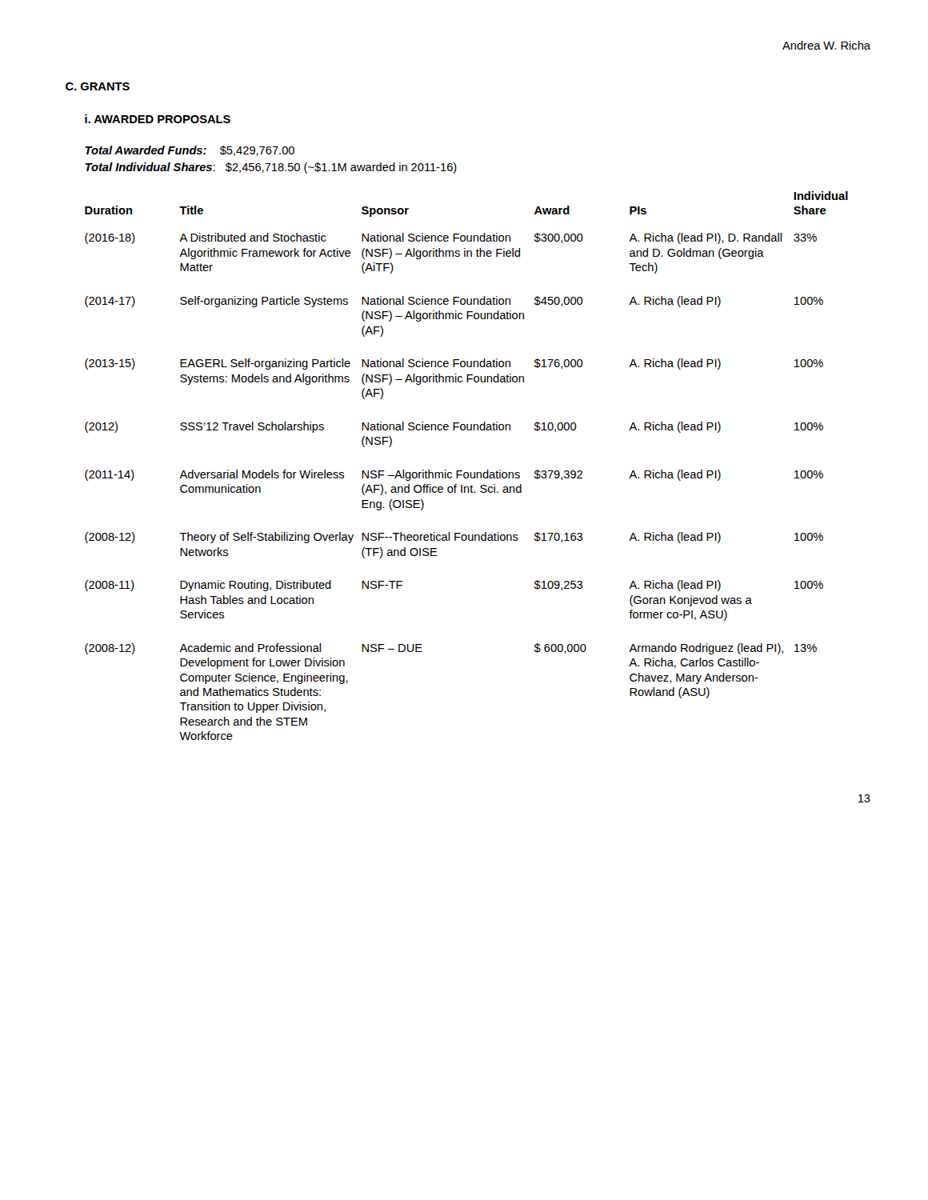Andrea W. Richa
C. GRANTS
i. AWARDED PROPOSALS
Total Awarded Funds: $5,429,767.00
Total Individual Shares: $2,456,718.50 (~$1.1M awarded in 2011-16)
| Duration | Title | Sponsor | Award | PIs | Individual Share |
| --- | --- | --- | --- | --- | --- |
| (2016-18) | A Distributed and Stochastic Algorithmic Framework for Active Matter | National Science Foundation (NSF) – Algorithms in the Field (AiTF) | $300,000 | A. Richa (lead PI), D. Randall and D. Goldman (Georgia Tech) | 33% |
| (2014-17) | Self-organizing Particle Systems | National Science Foundation (NSF) – Algorithmic Foundation (AF) | $450,000 | A. Richa (lead PI) | 100% |
| (2013-15) | EAGERL Self-organizing Particle Systems: Models and Algorithms | National Science Foundation (NSF) – Algorithmic Foundation (AF) | $176,000 | A. Richa (lead PI) | 100% |
| (2012) | SSS’12 Travel Scholarships | National Science Foundation (NSF) | $10,000 | A. Richa (lead PI) | 100% |
| (2011-14) | Adversarial Models for Wireless Communication | NSF –Algorithmic Foundations (AF), and Office of Int. Sci. and Eng. (OISE) | $379,392 | A. Richa (lead PI) | 100% |
| (2008-12) | Theory of Self-Stabilizing Overlay Networks | NSF--Theoretical Foundations (TF) and OISE | $170,163 | A. Richa (lead PI) | 100% |
| (2008-11) | Dynamic Routing, Distributed Hash Tables and Location Services | NSF-TF | $109,253 | A. Richa (lead PI) (Goran Konjevod was a former co-PI, ASU) | 100% |
| (2008-12) | Academic and Professional Development for Lower Division Computer Science, Engineering, and Mathematics Students: Transition to Upper Division, Research and the STEM Workforce | NSF – DUE | $ 600,000 | Armando Rodriguez (lead PI), A. Richa, Carlos Castillo-Chavez, Mary Anderson-Rowland (ASU) | 13% |
13